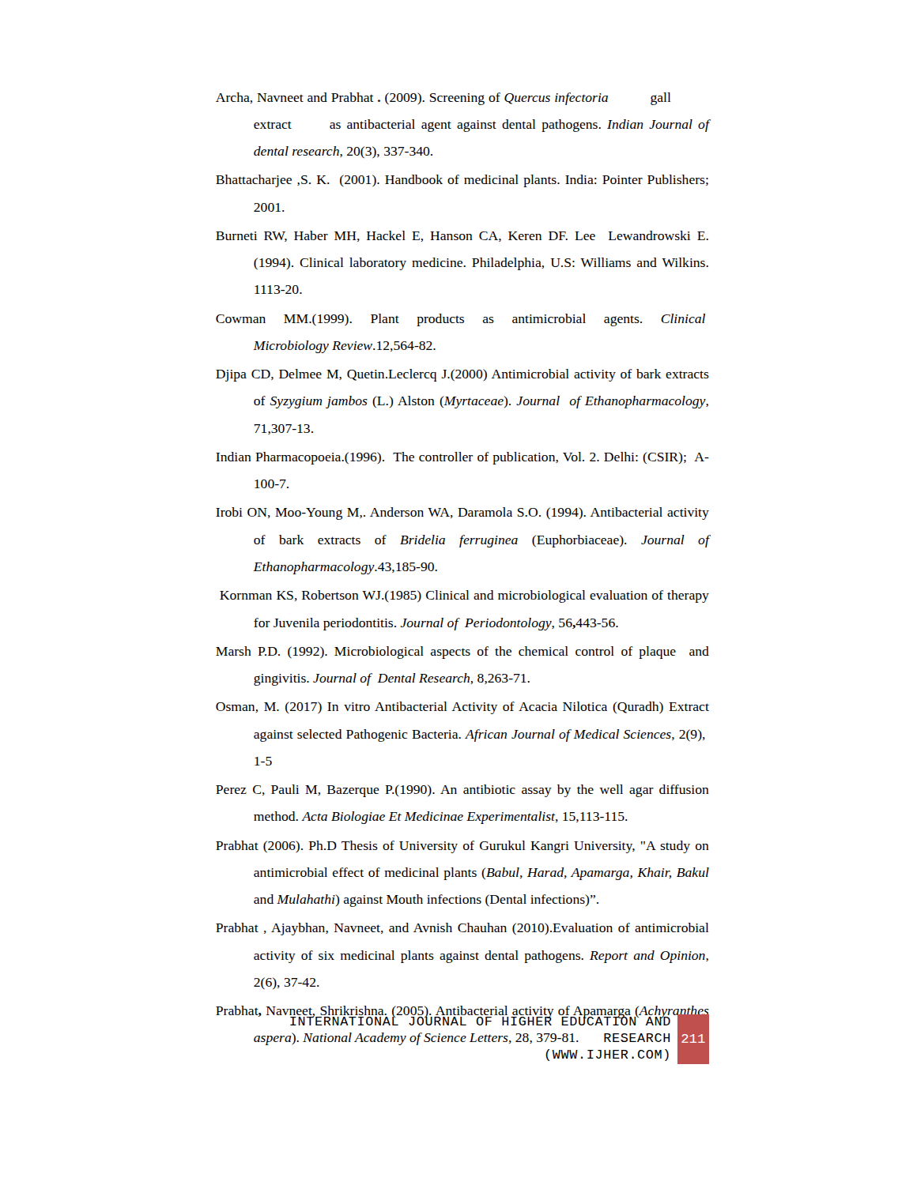Archa, Navneet and Prabhat . (2009). Screening of Quercus infectoria gall extract as antibacterial agent against dental pathogens. Indian Journal of dental research, 20(3), 337-340.
Bhattacharjee ,S. K. (2001). Handbook of medicinal plants. India: Pointer Publishers; 2001.
Burneti RW, Haber MH, Hackel E, Hanson CA, Keren DF. Lee Lewandrowski E.(1994). Clinical laboratory medicine. Philadelphia, U.S: Williams and Wilkins. 1113-20.
Cowman MM.(1999). Plant products as antimicrobial agents. Clinical Microbiology Review.12,564-82.
Djipa CD, Delmee M, Quetin.Leclercq J.(2000) Antimicrobial activity of bark extracts of Syzygium jambos (L.) Alston (Myrtaceae). Journal of Ethanopharmacology, 71,307-13.
Indian Pharmacopoeia.(1996). The controller of publication, Vol. 2. Delhi: (CSIR); A-100-7.
Irobi ON, Moo-Young M,. Anderson WA, Daramola S.O. (1994). Antibacterial activity of bark extracts of Bridelia ferruginea (Euphorbiaceae). Journal of Ethanopharmacology.43,185-90.
Kornman KS, Robertson WJ.(1985) Clinical and microbiological evaluation of therapy for Juvenila periodontitis. Journal of Periodontology, 56, 443-56.
Marsh P.D. (1992). Microbiological aspects of the chemical control of plaque and gingivitis. Journal of Dental Research, 8,263-71.
Osman, M. (2017) In vitro Antibacterial Activity of Acacia Nilotica (Quradh) Extract against selected Pathogenic Bacteria. African Journal of Medical Sciences, 2(9), 1-5
Perez C, Pauli M, Bazerque P.(1990). An antibiotic assay by the well agar diffusion method. Acta Biologiae Et Medicinae Experimentalist, 15,113-115.
Prabhat (2006). Ph.D Thesis of University of Gurukul Kangri University, "A study on antimicrobial effect of medicinal plants (Babul, Harad, Apamarga, Khair, Bakul and Mulahathi) against Mouth infections (Dental infections)”.
Prabhat , Ajaybhan, Navneet, and Avnish Chauhan (2010).Evaluation of antimicrobial activity of six medicinal plants against dental pathogens. Report and Opinion, 2(6), 37-42.
Prabhat, Navneet, Shrikrishna. (2005). Antibacterial activity of Apamarga (Achyranthes aspera). National Academy of Science Letters, 28, 379-81.
INTERNATIONAL JOURNAL OF HIGHER EDUCATION AND RESEARCH
(WWW.IJHER.COM)
211